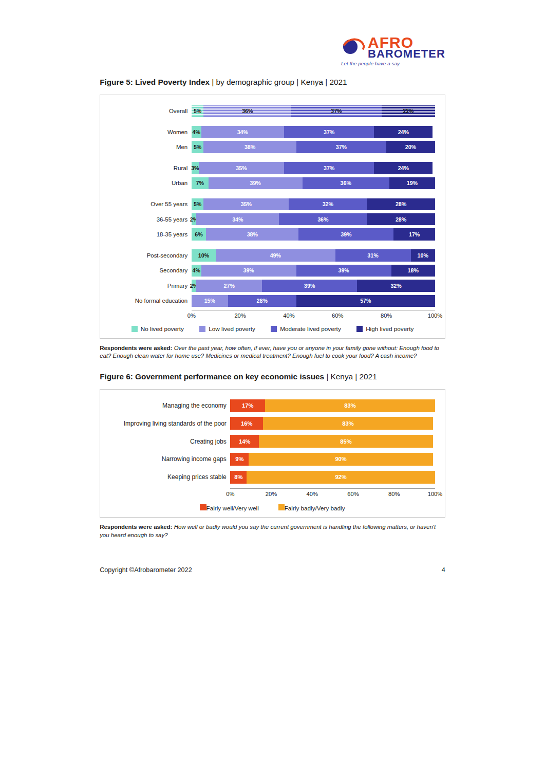AFRO BAROMETER
Let the people have a say
Figure 5: Lived Poverty Index | by demographic group | Kenya | 2021
Overall
5%
36%
37%
22%
Women
4%
34%
37%
24%
Men
5%
38%
37%
20%
Rural
3%
35%
37%
24%
Urban
7%
39%
36%
19%
Over 55 years
5%
35%
32%
28%
36-55 years
2%
34%
36%
28%
18-35 years
6%
38%
39%
17%
Post-secondary
10%
49%
31%
10%
Secondary
4%
39%
39%
18%
Primary
2%
27%
39%
32%
No formal education
15%
28%
57%
0% 20% 40% 60% 80% 100%
No lived poverty
Low lived poverty
Moderate lived poverty
High lived poverty
Respondents were asked: Over the past year, how often, if ever, have you or anyone in your family gone without: Enough food to eat? Enough clean water for home use? Medicines or medical treatment? Enough fuel to cook your food? A cash income?
Figure 6: Government performance on key economic issues | Kenya | 2021
Managing the economy
17%
83%
Improving living standards of the poor
16%
83%
Creating jobs
14%
85%
Narrowing income gaps
9%
90%
Keeping prices stable
8%
92%
0% 20% 40% 60% 80% 100%
Fairly well/Very well
Fairly badly/Very badly
Respondents were asked: How well or badly would you say the current government is handling the following matters, or haven't you heard enough to say?
Copyright ©Afrobarometer 2022 4